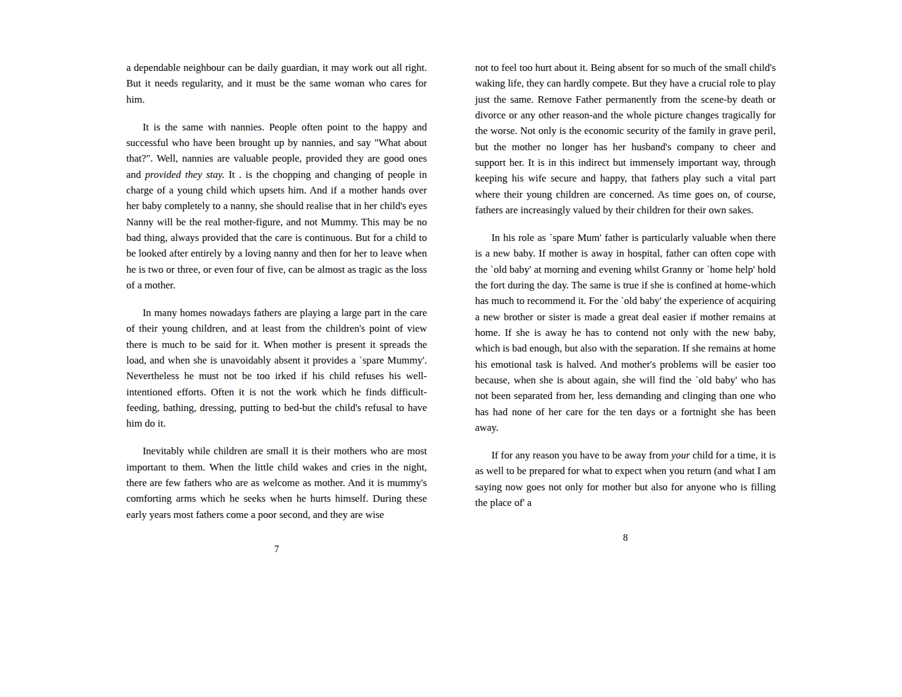a dependable neighbour can be daily guardian, it may work out all right. But it needs regularity, and it must be the same woman who cares for him.
It is the same with nannies. People often point to the happy and successful who have been brought up by nannies, and say "What about that?". Well, nannies are valuable people, provided they are good ones and provided they stay. It . is the chopping and changing of people in charge of a young child which upsets him. And if a mother hands over her baby completely to a nanny, she should realise that in her child's eyes Nanny will be the real mother-figure, and not Mummy. This may be no bad thing, always provided that the care is continuous. But for a child to be looked after entirely by a loving nanny and then for her to leave when he is two or three, or even four of five, can be almost as tragic as the loss of a mother.
In many homes nowadays fathers are playing a large part in the care of their young children, and at least from the children's point of view there is much to be said for it. When mother is present it spreads the load, and when she is unavoidably absent it provides a `spare Mummy'. Nevertheless he must not be too irked if his child refuses his well-intentioned efforts. Often it is not the work which he finds difficult-feeding, bathing, dressing, putting to bed-but the child's refusal to have him do it.
Inevitably while children are small it is their mothers who are most important to them. When the little child wakes and cries in the night, there are few fathers who are as welcome as mother. And it is mummy's comforting arms which he seeks when he hurts himself. During these early years most fathers come a poor second, and they are wise
7
not to feel too hurt about it. Being absent for so much of the small child's waking life, they can hardly compete. But they have a crucial role to play just the same. Remove Father permanently from the scene-by death or divorce or any other reason-and the whole picture changes tragically for the worse. Not only is the economic security of the family in grave peril, but the mother no longer has her husband's company to cheer and support her. It is in this indirect but immensely important way, through keeping his wife secure and happy, that fathers play such a vital part where their young children are concerned. As time goes on, of course, fathers are increasingly valued by their children for their own sakes.
In his role as `spare Mum' father is particularly valuable when there is a new baby. If mother is away in hospital, father can often cope with the `old baby' at morning and evening whilst Granny or `home help' hold the fort during the day. The same is true if she is confined at home-which has much to recommend it. For the `old baby' the experience of acquiring a new brother or sister is made a great deal easier if mother remains at home. If she is away he has to contend not only with the new baby, which is bad enough, but also with the separation. If she remains at home his emotional task is halved. And mother's problems will be easier too because, when she is about again, she will find the `old baby' who has not been separated from her, less demanding and clinging than one who has had none of her care for the ten days or a fortnight she has been away.
If for any reason you have to be away from your child for a time, it is as well to be prepared for what to expect when you return (and what I am saying now goes not only for mother but also for anyone who is filling the place of' a
8